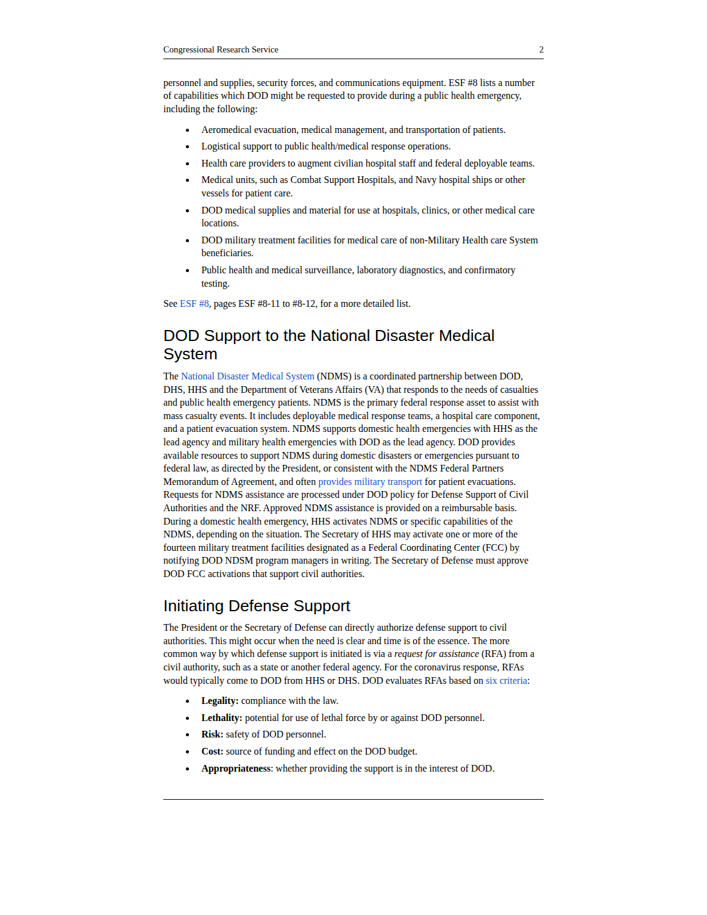Congressional Research Service 2
personnel and supplies, security forces, and communications equipment. ESF #8 lists a number of capabilities which DOD might be requested to provide during a public health emergency, including the following:
Aeromedical evacuation, medical management, and transportation of patients.
Logistical support to public health/medical response operations.
Health care providers to augment civilian hospital staff and federal deployable teams.
Medical units, such as Combat Support Hospitals, and Navy hospital ships or other vessels for patient care.
DOD medical supplies and material for use at hospitals, clinics, or other medical care locations.
DOD military treatment facilities for medical care of non-Military Health care System beneficiaries.
Public health and medical surveillance, laboratory diagnostics, and confirmatory testing.
See ESF #8, pages ESF #8-11 to #8-12, for a more detailed list.
DOD Support to the National Disaster Medical System
The National Disaster Medical System (NDMS) is a coordinated partnership between DOD, DHS, HHS and the Department of Veterans Affairs (VA) that responds to the needs of casualties and public health emergency patients. NDMS is the primary federal response asset to assist with mass casualty events. It includes deployable medical response teams, a hospital care component, and a patient evacuation system. NDMS supports domestic health emergencies with HHS as the lead agency and military health emergencies with DOD as the lead agency. DOD provides available resources to support NDMS during domestic disasters or emergencies pursuant to federal law, as directed by the President, or consistent with the NDMS Federal Partners Memorandum of Agreement, and often provides military transport for patient evacuations. Requests for NDMS assistance are processed under DOD policy for Defense Support of Civil Authorities and the NRF. Approved NDMS assistance is provided on a reimbursable basis. During a domestic health emergency, HHS activates NDMS or specific capabilities of the NDMS, depending on the situation. The Secretary of HHS may activate one or more of the fourteen military treatment facilities designated as a Federal Coordinating Center (FCC) by notifying DOD NDSM program managers in writing. The Secretary of Defense must approve DOD FCC activations that support civil authorities.
Initiating Defense Support
The President or the Secretary of Defense can directly authorize defense support to civil authorities. This might occur when the need is clear and time is of the essence. The more common way by which defense support is initiated is via a request for assistance (RFA) from a civil authority, such as a state or another federal agency. For the coronavirus response, RFAs would typically come to DOD from HHS or DHS. DOD evaluates RFAs based on six criteria:
Legality: compliance with the law.
Lethality: potential for use of lethal force by or against DOD personnel.
Risk: safety of DOD personnel.
Cost: source of funding and effect on the DOD budget.
Appropriateness: whether providing the support is in the interest of DOD.